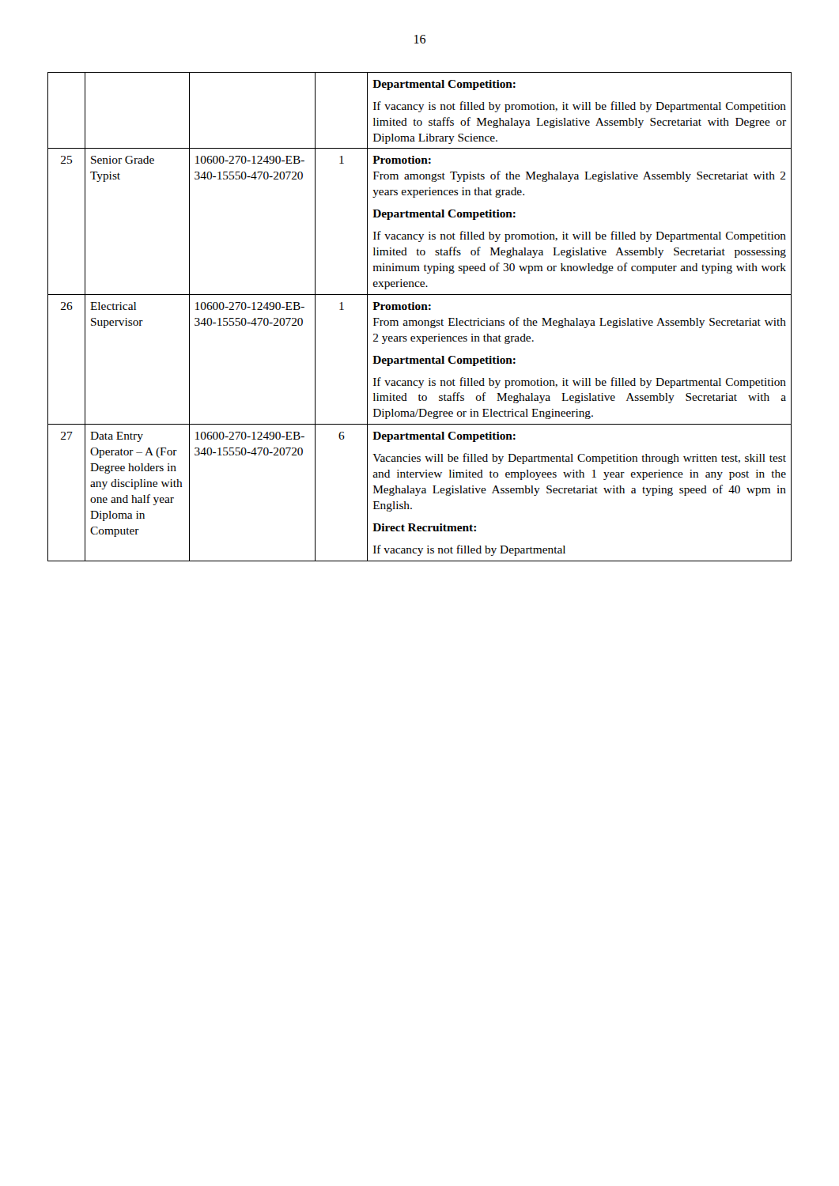16
| | | | | Departmental Competition: If vacancy is not filled by promotion, it will be filled by Departmental Competition limited to staffs of Meghalaya Legislative Assembly Secretariat with Degree or Diploma Library Science. |
| 25 | Senior Grade Typist | 10600-270-12490-EB-340-15550-470-20720 | 1 | Promotion: From amongst Typists of the Meghalaya Legislative Assembly Secretariat with 2 years experiences in that grade. Departmental Competition: If vacancy is not filled by promotion, it will be filled by Departmental Competition limited to staffs of Meghalaya Legislative Assembly Secretariat possessing minimum typing speed of 30 wpm or knowledge of computer and typing with work experience. |
| 26 | Electrical Supervisor | 10600-270-12490-EB-340-15550-470-20720 | 1 | Promotion: From amongst Electricians of the Meghalaya Legislative Assembly Secretariat with 2 years experiences in that grade. Departmental Competition: If vacancy is not filled by promotion, it will be filled by Departmental Competition limited to staffs of Meghalaya Legislative Assembly Secretariat with a Diploma/Degree or in Electrical Engineering. |
| 27 | Data Entry Operator – A (For Degree holders in any discipline with one and half year Diploma in Computer | 10600-270-12490-EB-340-15550-470-20720 | 6 | Departmental Competition: Vacancies will be filled by Departmental Competition through written test, skill test and interview limited to employees with 1 year experience in any post in the Meghalaya Legislative Assembly Secretariat with a typing speed of 40 wpm in English. Direct Recruitment: If vacancy is not filled by Departmental |